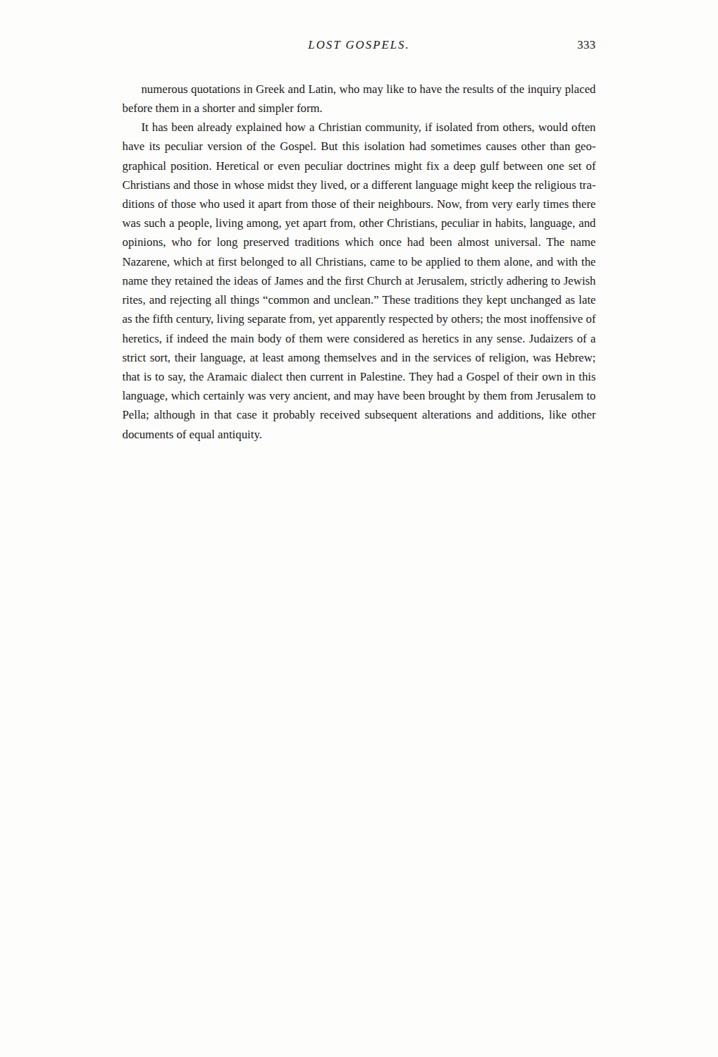Lost Gospels. 333
numerous quotations in Greek and Latin, who may like to have the results of the inquiry placed before them in a shorter and simpler form.
It has been already explained how a Christian community, if isolated from others, would often have its peculiar version of the Gospel. But this isolation had sometimes causes other than geographical position. Heretical or even peculiar doctrines might fix a deep gulf between one set of Christians and those in whose midst they lived, or a different language might keep the religious traditions of those who used it apart from those of their neighbours. Now, from very early times there was such a people, living among, yet apart from, other Christians, peculiar in habits, language, and opinions, who for long preserved traditions which once had been almost universal. The name Nazarene, which at first belonged to all Christians, came to be applied to them alone, and with the name they retained the ideas of James and the first Church at Jerusalem, strictly adhering to Jewish rites, and rejecting all things “common and unclean.” These traditions they kept unchanged as late as the fifth century, living separate from, yet apparently respected by others; the most inoffensive of heretics, if indeed the main body of them were considered as heretics in any sense. Judaizers of a strict sort, their language, at least among themselves and in the services of religion, was Hebrew; that is to say, the Aramaic dialect then current in Palestine. They had a Gospel of their own in this language, which certainly was very ancient, and may have been brought by them from Jerusalem to Pella; although in that case it probably received subsequent alterations and additions, like other documents of equal antiquity.